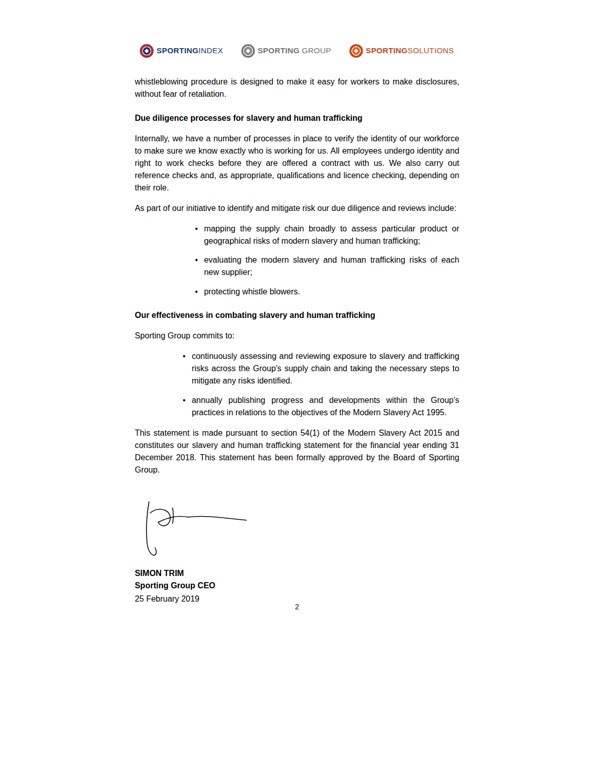SPORTING INDEX
SPORTING GROUP
SPORTING SOLUTIONS
whistleblowing procedure is designed to make it easy for workers to make disclosures, without fear of retaliation.
Due diligence processes for slavery and human trafficking
Internally, we have a number of processes in place to verify the identity of our workforce to make sure we know exactly who is working for us. All employees undergo identity and right to work checks before they are offered a contract with us. We also carry out reference checks and, as appropriate, qualifications and licence checking, depending on their role.
As part of our initiative to identify and mitigate risk our due diligence and reviews include:
mapping the supply chain broadly to assess particular product or geographical risks of modern slavery and human trafficking;
evaluating the modern slavery and human trafficking risks of each new supplier;
protecting whistle blowers.
Our effectiveness in combating slavery and human trafficking
Sporting Group commits to:
continuously assessing and reviewing exposure to slavery and trafficking risks across the Group's supply chain and taking the necessary steps to mitigate any risks identified.
annually publishing progress and developments within the Group's practices in relations to the objectives of the Modern Slavery Act 1995.
This statement is made pursuant to section 54(1) of the Modern Slavery Act 2015 and constitutes our slavery and human trafficking statement for the financial year ending 31 December 2018. This statement has been formally approved by the Board of Sporting Group.
SIMON TRIM
Sporting Group CEO
25 February 2019
2